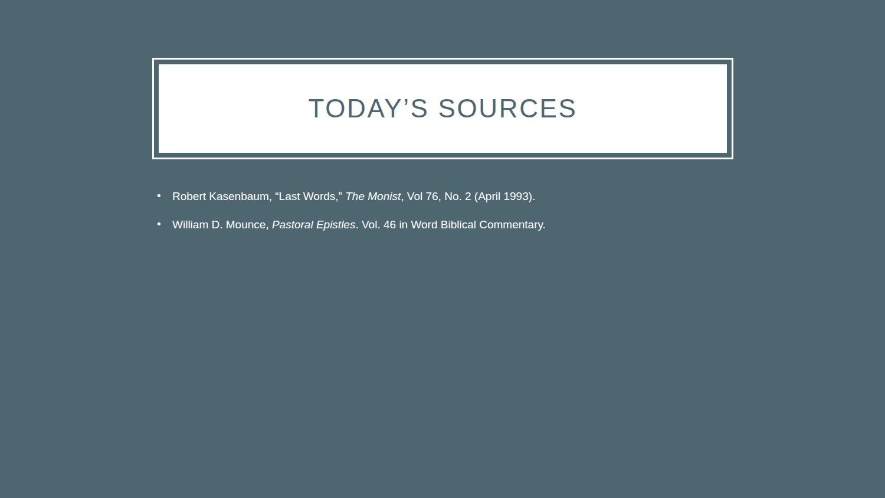Today’s Sources
Robert Kasenbaum, “Last Words,” The Monist, Vol 76, No. 2 (April 1993).
William D. Mounce, Pastoral Epistles. Vol. 46 in Word Biblical Commentary.